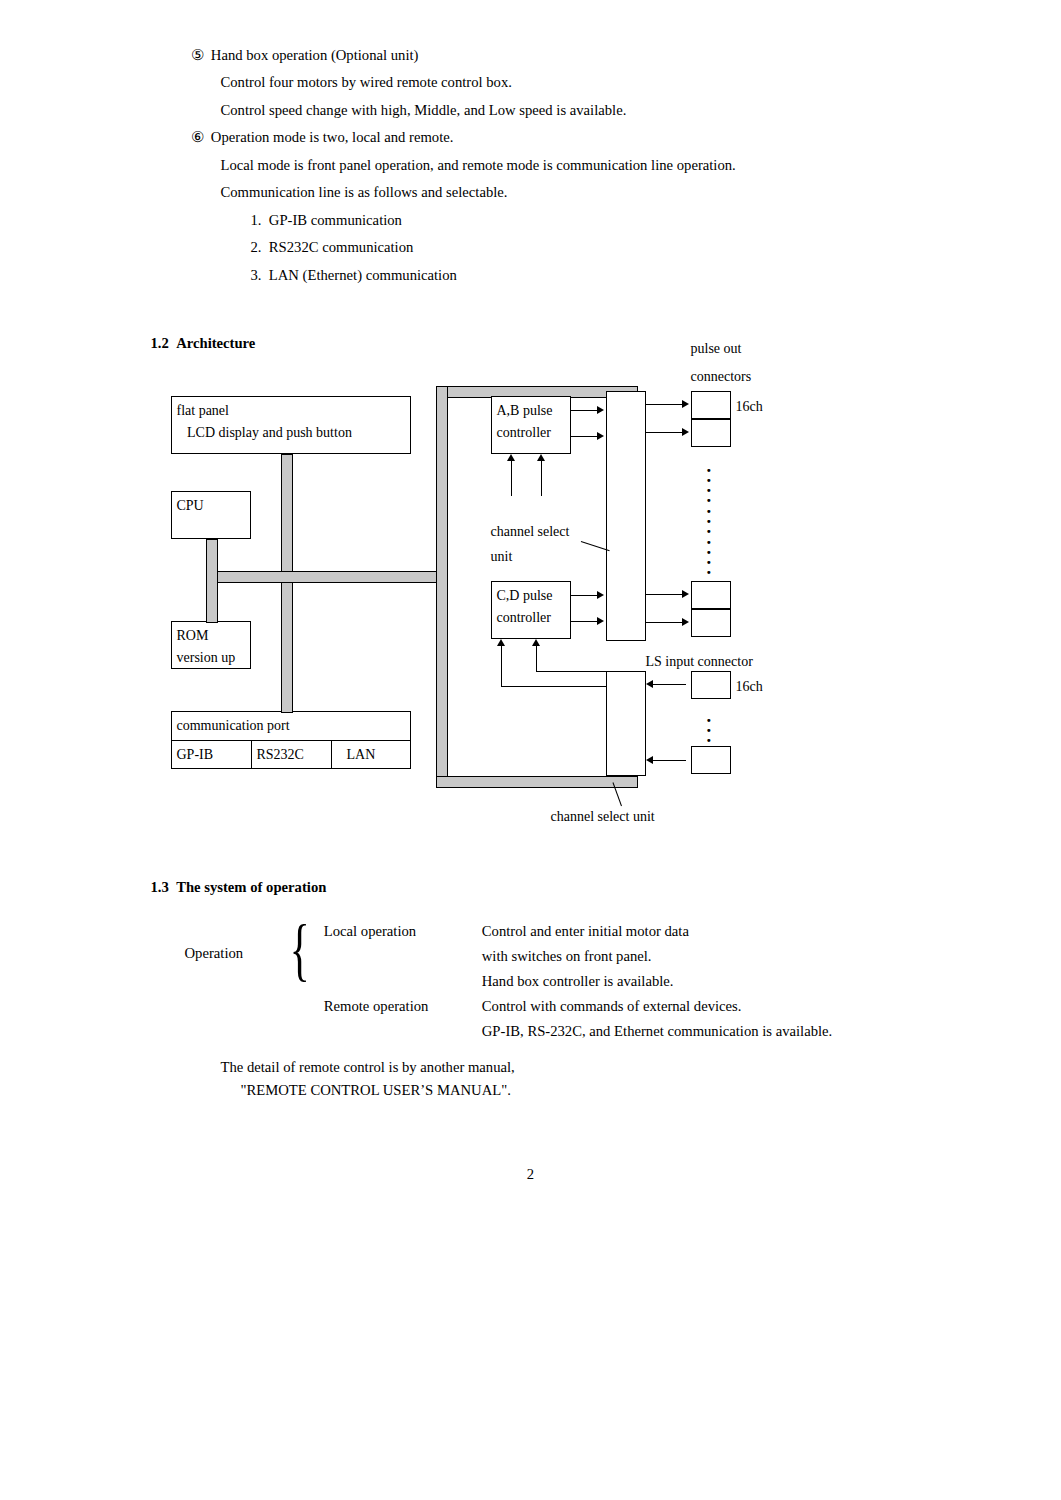⑤ Hand box operation (Optional unit)
Control four motors by wired remote control box.
Control speed change with high, Middle, and Low speed is available.
⑥ Operation mode is two, local and remote.
Local mode is front panel operation, and remote mode is communication line operation.
Communication line is as follows and selectable.
1. GP-IB communication
2. RS232C communication
3. LAN (Ethernet) communication
1.2 Architecture
pulse out
connectors
flat panel
LCD display and push button
CPU
ROM
version up
communication port
GP-IB
RS232C
LAN
A,B pulse
controller
C,D pulse
controller
channel select
unit
16ch
.
.
.
.
.
.
.
.
.
.
.
.
.
.
LS input connector
16ch
.
.
.
.
.
.
channel select unit
1.3 The system of operation
| Operation | { | Local operation Remote operation | Control and enter initial motor data with switches on front panel. Hand box controller is available. Control with commands of external devices. GP-IB, RS-232C, and Ethernet communication is available. |
The detail of remote control is by another manual,
"REMOTE CONTROL USER’S MANUAL".
2